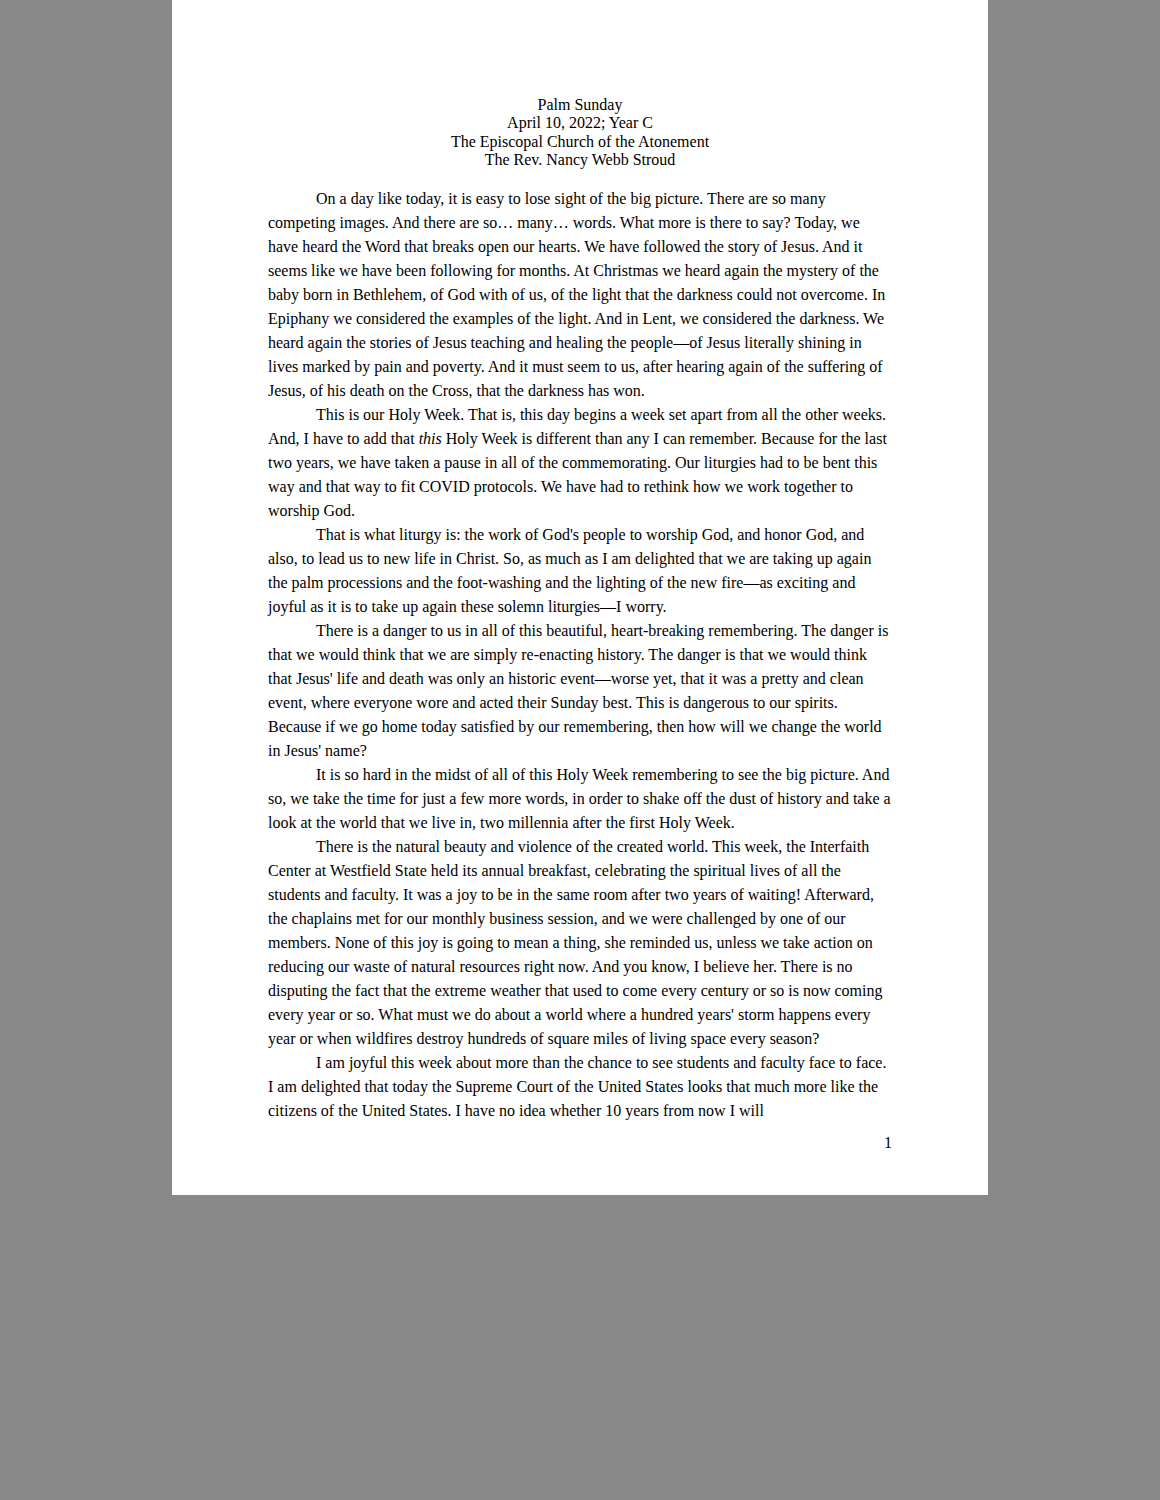Palm Sunday
April 10, 2022; Year C
The Episcopal Church of the Atonement
The Rev. Nancy Webb Stroud
On a day like today, it is easy to lose sight of the big picture. There are so many competing images. And there are so… many… words. What more is there to say? Today, we have heard the Word that breaks open our hearts. We have followed the story of Jesus. And it seems like we have been following for months. At Christmas we heard again the mystery of the baby born in Bethlehem, of God with of us, of the light that the darkness could not overcome. In Epiphany we considered the examples of the light. And in Lent, we considered the darkness. We heard again the stories of Jesus teaching and healing the people—of Jesus literally shining in lives marked by pain and poverty. And it must seem to us, after hearing again of the suffering of Jesus, of his death on the Cross, that the darkness has won.
This is our Holy Week. That is, this day begins a week set apart from all the other weeks. And, I have to add that this Holy Week is different than any I can remember. Because for the last two years, we have taken a pause in all of the commemorating. Our liturgies had to be bent this way and that way to fit COVID protocols. We have had to rethink how we work together to worship God.
That is what liturgy is: the work of God's people to worship God, and honor God, and also, to lead us to new life in Christ. So, as much as I am delighted that we are taking up again the palm processions and the foot-washing and the lighting of the new fire—as exciting and joyful as it is to take up again these solemn liturgies—I worry.
There is a danger to us in all of this beautiful, heart-breaking remembering. The danger is that we would think that we are simply re-enacting history. The danger is that we would think that Jesus' life and death was only an historic event—worse yet, that it was a pretty and clean event, where everyone wore and acted their Sunday best. This is dangerous to our spirits. Because if we go home today satisfied by our remembering, then how will we change the world in Jesus' name?
It is so hard in the midst of all of this Holy Week remembering to see the big picture. And so, we take the time for just a few more words, in order to shake off the dust of history and take a look at the world that we live in, two millennia after the first Holy Week.
There is the natural beauty and violence of the created world. This week, the Interfaith Center at Westfield State held its annual breakfast, celebrating the spiritual lives of all the students and faculty. It was a joy to be in the same room after two years of waiting! Afterward, the chaplains met for our monthly business session, and we were challenged by one of our members. None of this joy is going to mean a thing, she reminded us, unless we take action on reducing our waste of natural resources right now. And you know, I believe her. There is no disputing the fact that the extreme weather that used to come every century or so is now coming every year or so. What must we do about a world where a hundred years' storm happens every year or when wildfires destroy hundreds of square miles of living space every season?
I am joyful this week about more than the chance to see students and faculty face to face. I am delighted that today the Supreme Court of the United States looks that much more like the citizens of the United States. I have no idea whether 10 years from now I will
1